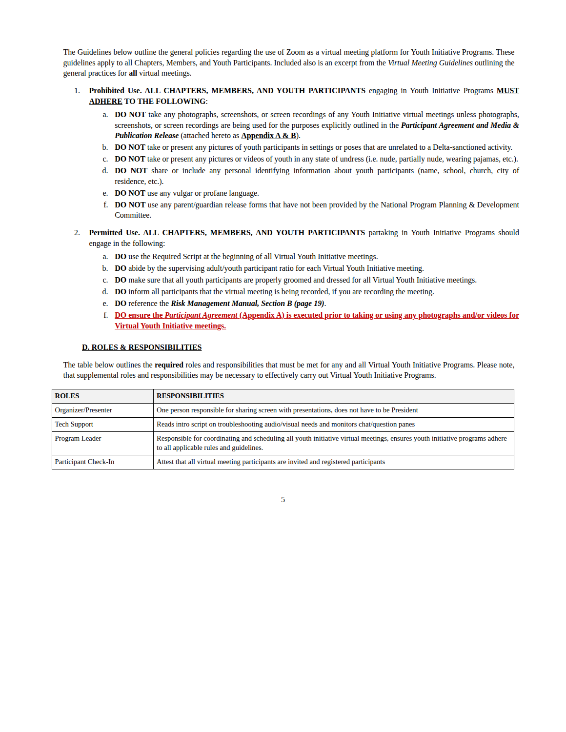The Guidelines below outline the general policies regarding the use of Zoom as a virtual meeting platform for Youth Initiative Programs. These guidelines apply to all Chapters, Members, and Youth Participants. Included also is an excerpt from the Virtual Meeting Guidelines outlining the general practices for all virtual meetings.
Prohibited Use. ALL CHAPTERS, MEMBERS, AND YOUTH PARTICIPANTS engaging in Youth Initiative Programs MUST ADHERE TO THE FOLLOWING:
DO NOT take any photographs, screenshots, or screen recordings of any Youth Initiative virtual meetings unless photographs, screenshots, or screen recordings are being used for the purposes explicitly outlined in the Participant Agreement and Media & Publication Release (attached hereto as Appendix A & B).
DO NOT take or present any pictures of youth participants in settings or poses that are unrelated to a Delta-sanctioned activity.
DO NOT take or present any pictures or videos of youth in any state of undress (i.e. nude, partially nude, wearing pajamas, etc.).
DO NOT share or include any personal identifying information about youth participants (name, school, church, city of residence, etc.).
DO NOT use any vulgar or profane language.
DO NOT use any parent/guardian release forms that have not been provided by the National Program Planning & Development Committee.
Permitted Use. ALL CHAPTERS, MEMBERS, AND YOUTH PARTICIPANTS partaking in Youth Initiative Programs should engage in the following:
DO use the Required Script at the beginning of all Virtual Youth Initiative meetings.
DO abide by the supervising adult/youth participant ratio for each Virtual Youth Initiative meeting.
DO make sure that all youth participants are properly groomed and dressed for all Virtual Youth Initiative meetings.
DO inform all participants that the virtual meeting is being recorded, if you are recording the meeting.
DO reference the Risk Management Manual, Section B (page 19).
DO ensure the Participant Agreement (Appendix A) is executed prior to taking or using any photographs and/or videos for Virtual Youth Initiative meetings.
D. ROLES & RESPONSIBILITIES
The table below outlines the required roles and responsibilities that must be met for any and all Virtual Youth Initiative Programs. Please note, that supplemental roles and responsibilities may be necessary to effectively carry out Virtual Youth Initiative Programs.
| ROLES | RESPONSIBILITIES |
| --- | --- |
| Organizer/Presenter | One person responsible for sharing screen with presentations, does not have to be President |
| Tech Support | Reads intro script on troubleshooting audio/visual needs and monitors chat/question panes |
| Program Leader | Responsible for coordinating and scheduling all youth initiative virtual meetings, ensures youth initiative programs adhere to all applicable rules and guidelines. |
| Participant Check-In | Attest that all virtual meeting participants are invited and registered participants |
5